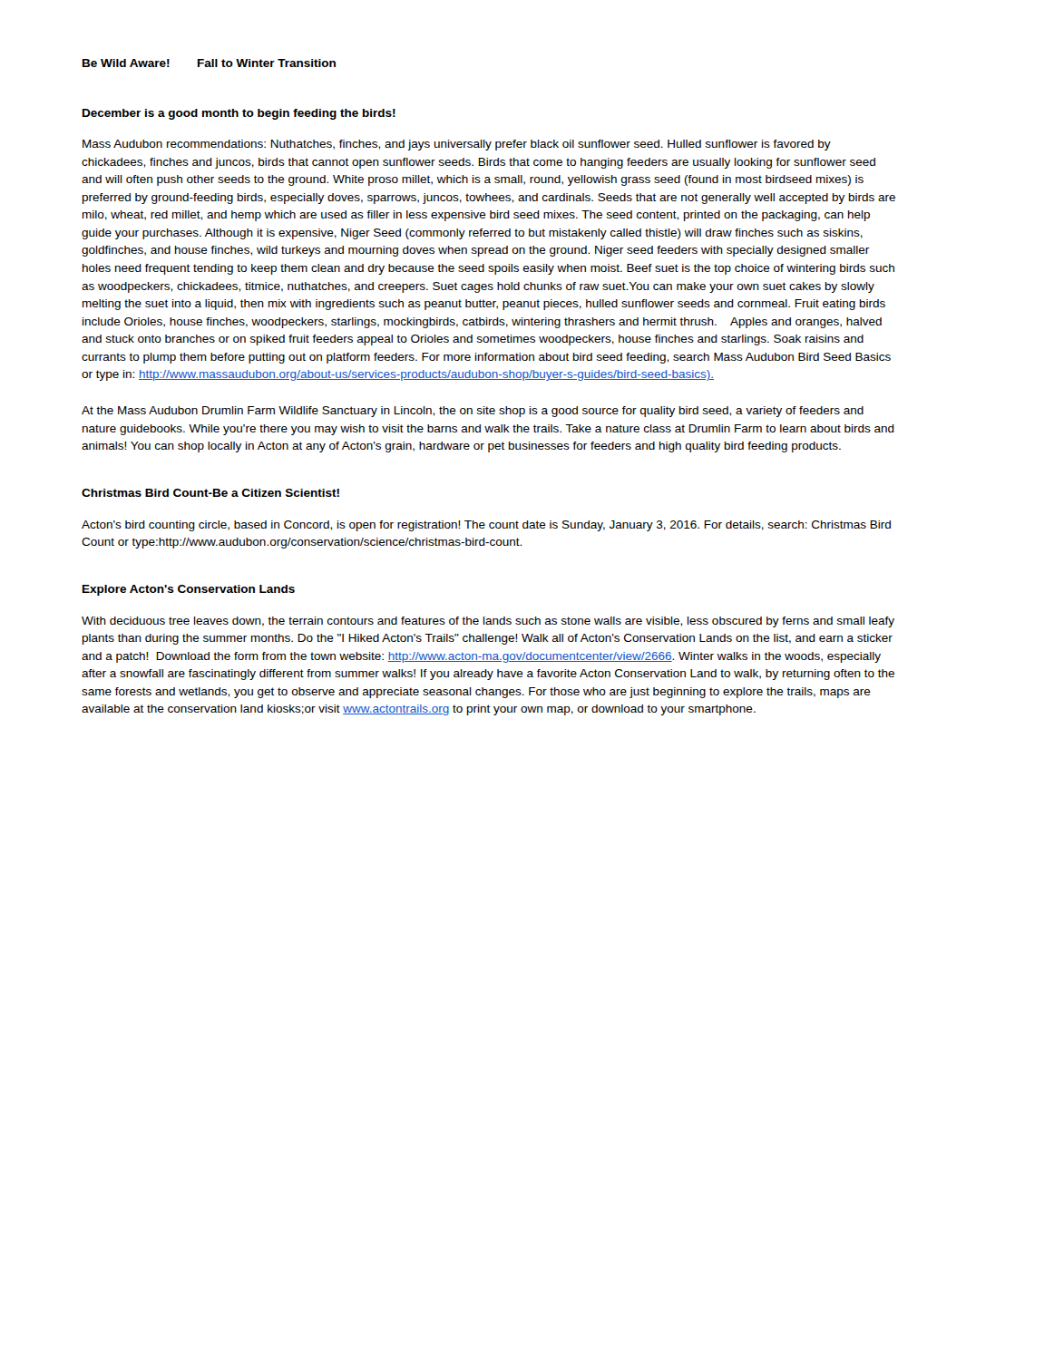Be Wild Aware! Fall to Winter Transition
December is a good month to begin feeding the birds!
Mass Audubon recommendations: Nuthatches, finches, and jays universally prefer black oil sunflower seed. Hulled sunflower is favored by chickadees, finches and juncos, birds that cannot open sunflower seeds. Birds that come to hanging feeders are usually looking for sunflower seed and will often push other seeds to the ground. White proso millet, which is a small, round, yellowish grass seed (found in most birdseed mixes) is preferred by ground-feeding birds, especially doves, sparrows, juncos, towhees, and cardinals. Seeds that are not generally well accepted by birds are milo, wheat, red millet, and hemp which are used as filler in less expensive bird seed mixes. The seed content, printed on the packaging, can help guide your purchases. Although it is expensive, Niger Seed (commonly referred to but mistakenly called thistle) will draw finches such as siskins, goldfinches, and house finches, wild turkeys and mourning doves when spread on the ground. Niger seed feeders with specially designed smaller holes need frequent tending to keep them clean and dry because the seed spoils easily when moist. Beef suet is the top choice of wintering birds such as woodpeckers, chickadees, titmice, nuthatches, and creepers. Suet cages hold chunks of raw suet.You can make your own suet cakes by slowly melting the suet into a liquid, then mix with ingredients such as peanut butter, peanut pieces, hulled sunflower seeds and cornmeal. Fruit eating birds include Orioles, house finches, woodpeckers, starlings, mockingbirds, catbirds, wintering thrashers and hermit thrush. Apples and oranges, halved and stuck onto branches or on spiked fruit feeders appeal to Orioles and sometimes woodpeckers, house finches and starlings. Soak raisins and currants to plump them before putting out on platform feeders. For more information about bird seed feeding, search Mass Audubon Bird Seed Basics or type in: http://www.massaudubon.org/about-us/services-products/audubon-shop/buyer-s-guides/bird-seed-basics).
At the Mass Audubon Drumlin Farm Wildlife Sanctuary in Lincoln, the on site shop is a good source for quality bird seed, a variety of feeders and nature guidebooks. While you're there you may wish to visit the barns and walk the trails. Take a nature class at Drumlin Farm to learn about birds and animals! You can shop locally in Acton at any of Acton's grain, hardware or pet businesses for feeders and high quality bird feeding products.
Christmas Bird Count-Be a Citizen Scientist!
Acton's bird counting circle, based in Concord, is open for registration! The count date is Sunday, January 3, 2016. For details, search: Christmas Bird Count or type:http://www.audubon.org/conservation/science/christmas-bird-count.
Explore Acton's Conservation Lands
With deciduous tree leaves down, the terrain contours and features of the lands such as stone walls are visible, less obscured by ferns and small leafy plants than during the summer months. Do the "I Hiked Acton's Trails" challenge! Walk all of Acton's Conservation Lands on the list, and earn a sticker and a patch! Download the form from the town website: http://www.acton-ma.gov/documentcenter/view/2666. Winter walks in the woods, especially after a snowfall are fascinatingly different from summer walks! If you already have a favorite Acton Conservation Land to walk, by returning often to the same forests and wetlands, you get to observe and appreciate seasonal changes. For those who are just beginning to explore the trails, maps are available at the conservation land kiosks;or visit www.actontrails.org to print your own map, or download to your smartphone.